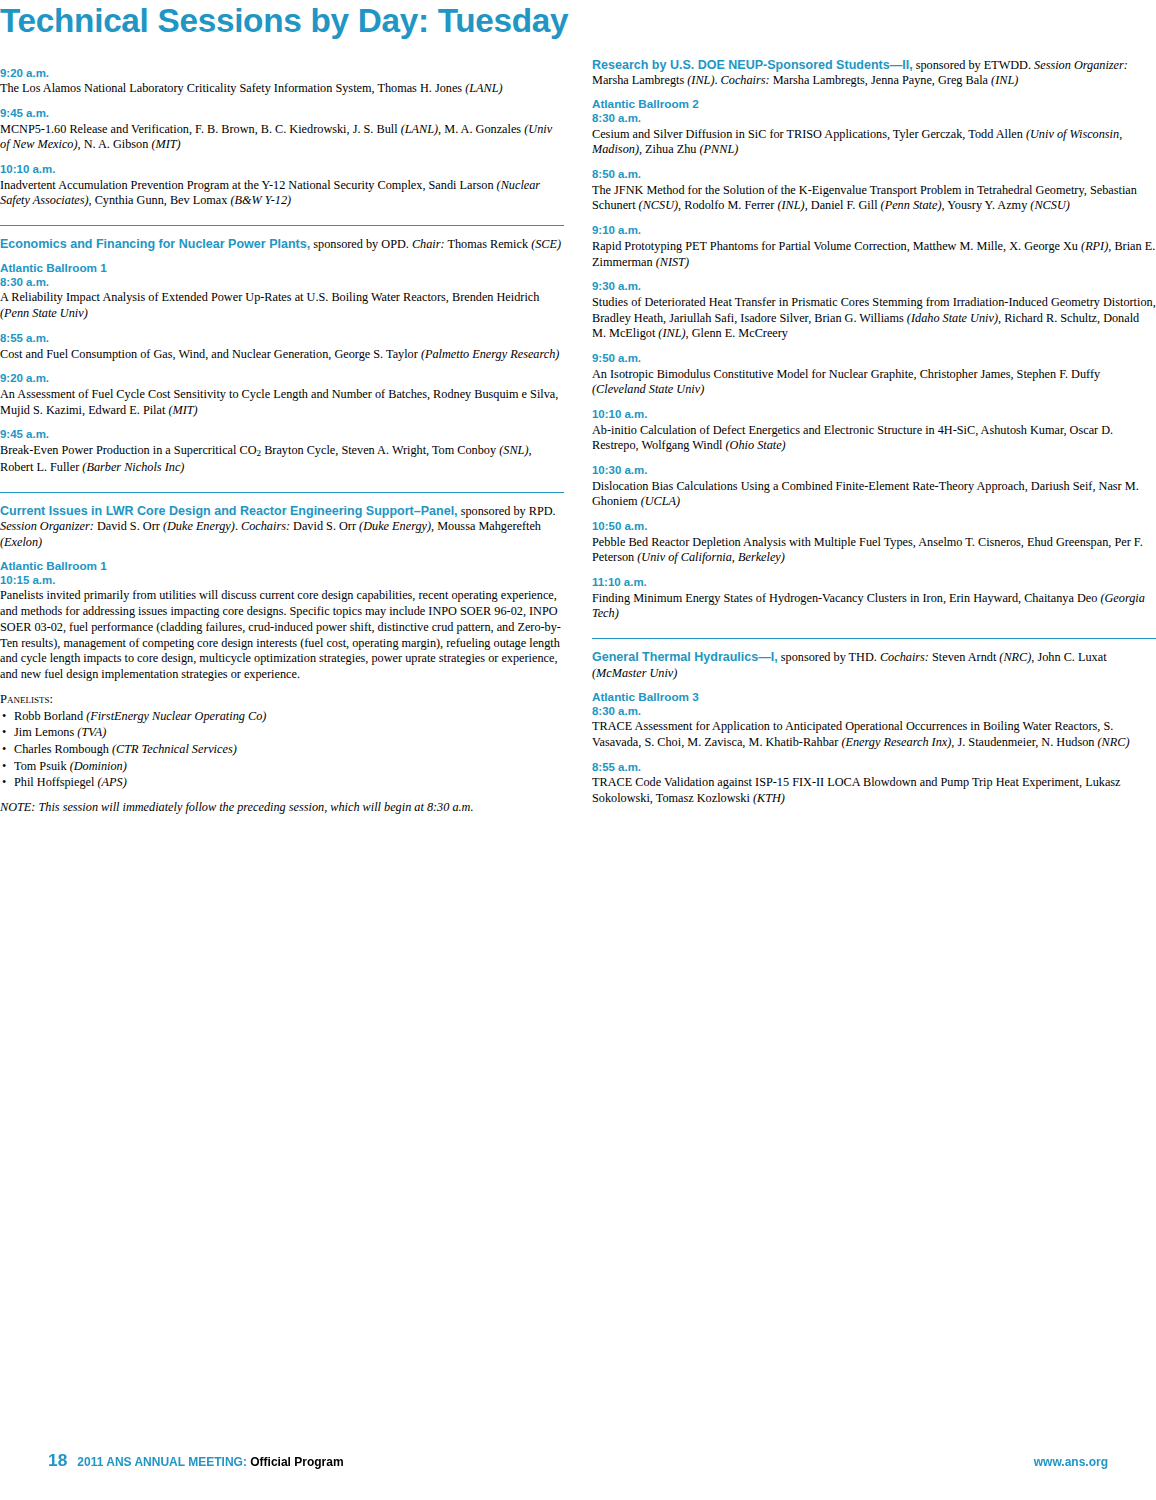Technical Sessions by Day: Tuesday
9:20 a.m.
The Los Alamos National Laboratory Criticality Safety Information System, Thomas H. Jones (LANL)
9:45 a.m.
MCNP5-1.60 Release and Verification, F. B. Brown, B. C. Kiedrowski, J. S. Bull (LANL), M. A. Gonzales (Univ of New Mexico), N. A. Gibson (MIT)
10:10 a.m.
Inadvertent Accumulation Prevention Program at the Y-12 National Security Complex, Sandi Larson (Nuclear Safety Associates), Cynthia Gunn, Bev Lomax (B&W Y-12)
Economics and Financing for Nuclear Power Plants, sponsored by OPD. Chair: Thomas Remick (SCE)
Atlantic Ballroom 1
8:30 a.m.
A Reliability Impact Analysis of Extended Power Up-Rates at U.S. Boiling Water Reactors, Brenden Heidrich (Penn State Univ)
8:55 a.m.
Cost and Fuel Consumption of Gas, Wind, and Nuclear Generation, George S. Taylor (Palmetto Energy Research)
9:20 a.m.
An Assessment of Fuel Cycle Cost Sensitivity to Cycle Length and Number of Batches, Rodney Busquim e Silva, Mujid S. Kazimi, Edward E. Pilat (MIT)
9:45 a.m.
Break-Even Power Production in a Supercritical CO2 Brayton Cycle, Steven A. Wright, Tom Conboy (SNL), Robert L. Fuller (Barber Nichols Inc)
Current Issues in LWR Core Design and Reactor Engineering Support–Panel, sponsored by RPD. Session Organizer: David S. Orr (Duke Energy). Cochairs: David S. Orr (Duke Energy), Moussa Mahgerefteh (Exelon)
Atlantic Ballroom 1
10:15 a.m.
Panelists invited primarily from utilities will discuss current core design capabilities, recent operating experience, and methods for addressing issues impacting core designs. Specific topics may include INPO SOER 96-02, INPO SOER 03-02, fuel performance (cladding failures, crud-induced power shift, distinctive crud pattern, and Zero-by-Ten results), management of competing core design interests (fuel cost, operating margin), refueling outage length and cycle length impacts to core design, multicycle optimization strategies, power uprate strategies or experience, and new fuel design implementation strategies or experience.
Panelists:
Robb Borland (FirstEnergy Nuclear Operating Co)
Jim Lemons (TVA)
Charles Rombough (CTR Technical Services)
Tom Psuik (Dominion)
Phil Hoffspiegel (APS)
NOTE: This session will immediately follow the preceding session, which will begin at 8:30 a.m.
Research by U.S. DOE NEUP-Sponsored Students—II, sponsored by ETWDD. Session Organizer: Marsha Lambregts (INL). Cochairs: Marsha Lambregts, Jenna Payne, Greg Bala (INL)
Atlantic Ballroom 2
8:30 a.m.
Cesium and Silver Diffusion in SiC for TRISO Applications, Tyler Gerczak, Todd Allen (Univ of Wisconsin, Madison), Zihua Zhu (PNNL)
8:50 a.m.
The JFNK Method for the Solution of the K-Eigenvalue Transport Problem in Tetrahedral Geometry, Sebastian Schunert (NCSU), Rodolfo M. Ferrer (INL), Daniel F. Gill (Penn State), Yousry Y. Azmy (NCSU)
9:10 a.m.
Rapid Prototyping PET Phantoms for Partial Volume Correction, Matthew M. Mille, X. George Xu (RPI), Brian E. Zimmerman (NIST)
9:30 a.m.
Studies of Deteriorated Heat Transfer in Prismatic Cores Stemming from Irradiation-Induced Geometry Distortion, Bradley Heath, Jariullah Safi, Isadore Silver, Brian G. Williams (Idaho State Univ), Richard R. Schultz, Donald M. McEligot (INL), Glenn E. McCreery
9:50 a.m.
An Isotropic Bimodulus Constitutive Model for Nuclear Graphite, Christopher James, Stephen F. Duffy (Cleveland State Univ)
10:10 a.m.
Ab-initio Calculation of Defect Energetics and Electronic Structure in 4H-SiC, Ashutosh Kumar, Oscar D. Restrepo, Wolfgang Windl (Ohio State)
10:30 a.m.
Dislocation Bias Calculations Using a Combined Finite-Element Rate-Theory Approach, Dariush Seif, Nasr M. Ghoniem (UCLA)
10:50 a.m.
Pebble Bed Reactor Depletion Analysis with Multiple Fuel Types, Anselmo T. Cisneros, Ehud Greenspan, Per F. Peterson (Univ of California, Berkeley)
11:10 a.m.
Finding Minimum Energy States of Hydrogen-Vacancy Clusters in Iron, Erin Hayward, Chaitanya Deo (Georgia Tech)
General Thermal Hydraulics—I, sponsored by THD. Cochairs: Steven Arndt (NRC), John C. Luxat (McMaster Univ)
Atlantic Ballroom 3
8:30 a.m.
TRACE Assessment for Application to Anticipated Operational Occurrences in Boiling Water Reactors, S. Vasavada, S. Choi, M. Zavisca, M. Khatib-Rahbar (Energy Research Inx), J. Staudenmeier, N. Hudson (NRC)
8:55 a.m.
TRACE Code Validation against ISP-15 FIX-II LOCA Blowdown and Pump Trip Heat Experiment, Lukasz Sokolowski, Tomasz Kozlowski (KTH)
18 2011 ANS ANNUAL MEETING: Official Program
www.ans.org